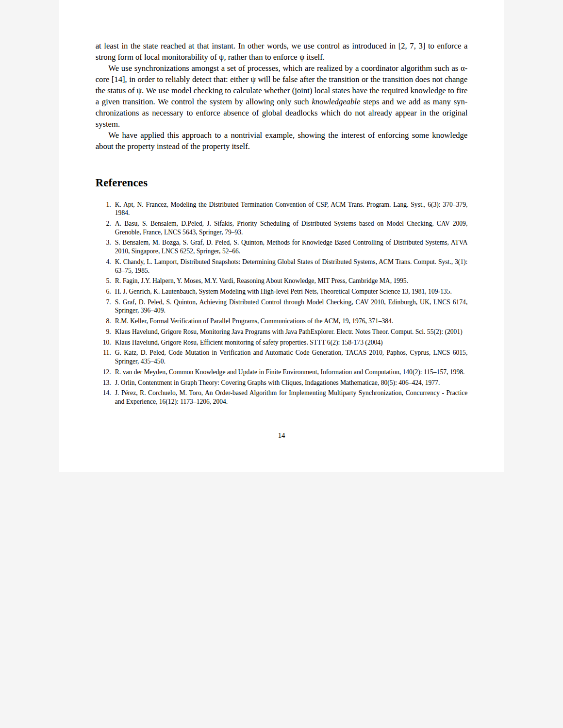at least in the state reached at that instant. In other words, we use control as introduced in [2, 7, 3] to enforce a strong form of local monitorability of ψ, rather than to enforce ψ itself.
We use synchronizations amongst a set of processes, which are realized by a coordinator algorithm such as α-core [14], in order to reliably detect that: either ψ will be false after the transition or the transition does not change the status of ψ. We use model checking to calculate whether (joint) local states have the required knowledge to fire a given transition. We control the system by allowing only such knowledgeable steps and we add as many synchronizations as necessary to enforce absence of global deadlocks which do not already appear in the original system.
We have applied this approach to a nontrivial example, showing the interest of enforcing some knowledge about the property instead of the property itself.
References
K. Apt, N. Francez, Modeling the Distributed Termination Convention of CSP, ACM Trans. Program. Lang. Syst., 6(3): 370–379, 1984.
A. Basu, S. Bensalem, D.Peled, J. Sifakis, Priority Scheduling of Distributed Systems based on Model Checking, CAV 2009, Grenoble, France, LNCS 5643, Springer, 79–93.
S. Bensalem, M. Bozga, S. Graf, D. Peled, S. Quinton, Methods for Knowledge Based Controlling of Distributed Systems, ATVA 2010, Singapore, LNCS 6252, Springer, 52–66.
K. Chandy, L. Lamport, Distributed Snapshots: Determining Global States of Distributed Systems, ACM Trans. Comput. Syst., 3(1): 63–75, 1985.
R. Fagin, J.Y. Halpern, Y. Moses, M.Y. Vardi, Reasoning About Knowledge, MIT Press, Cambridge MA, 1995.
H. J. Genrich, K. Lautenbauch, System Modeling with High-level Petri Nets, Theoretical Computer Science 13, 1981, 109-135.
S. Graf, D. Peled, S. Quinton, Achieving Distributed Control through Model Checking, CAV 2010, Edinburgh, UK, LNCS 6174, Springer, 396–409.
R.M. Keller, Formal Verification of Parallel Programs, Communications of the ACM, 19, 1976, 371–384.
Klaus Havelund, Grigore Rosu, Monitoring Java Programs with Java PathExplorer. Electr. Notes Theor. Comput. Sci. 55(2): (2001)
Klaus Havelund, Grigore Rosu, Efficient monitoring of safety properties. STTT 6(2): 158-173 (2004)
G. Katz, D. Peled, Code Mutation in Verification and Automatic Code Generation, TACAS 2010, Paphos, Cyprus, LNCS 6015, Springer, 435–450.
R. van der Meyden, Common Knowledge and Update in Finite Environment, Information and Computation, 140(2): 115–157, 1998.
J. Orlin, Contentment in Graph Theory: Covering Graphs with Cliques, Indagationes Mathematicae, 80(5): 406–424, 1977.
J. Pérez, R. Corchuelo, M. Toro, An Order-based Algorithm for Implementing Multiparty Synchronization, Concurrency - Practice and Experience, 16(12): 1173–1206, 2004.
14